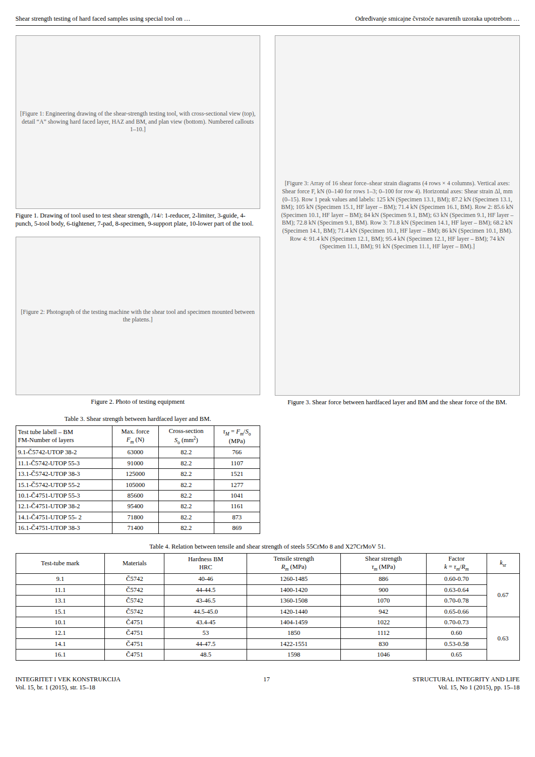Shear strength testing of hard faced samples using special tool on … Određivanje smicajne čvrstoće navarenih uzoraka upotrebom …
[Figure 1: Engineering drawing of the shear-strength testing tool, with cross-sectional view (top), detail “A” showing hard faced layer, HAZ and BM, and plan view (bottom). Numbered callouts 1–10.]
Figure 1. Drawing of tool used to test shear strength, /14/: 1-reducer, 2-limiter, 3-guide, 4-punch, 5-tool body, 6-tightener, 7-pad, 8-specimen, 9-support plate, 10-lower part of the tool.
[Figure 2: Photograph of the testing machine with the shear tool and specimen mounted between the platens.]
Figure 2. Photo of testing equipment
Table 3. Shear strength between hardfaced layer and BM.
| Test tube labell – BM FM-Number of layers | Max. force F m (N) | Cross-section S o (mm 2 ) | τ M = F m / S o (MPa) |
| --- | --- | --- | --- |
| 9.1-Č5742-UTOP 38-2 | 63000 | 82.2 | 766 |
| 11.1-Č5742-UTOP 55-3 | 91000 | 82.2 | 1107 |
| 13.1-Č5742-UTOP 38-3 | 125000 | 82.2 | 1521 |
| 15.1-Č5742-UTOP 55-2 | 105000 | 82.2 | 1277 |
| 10.1-Č4751-UTOP 55-3 | 85600 | 82.2 | 1041 |
| 12.1-Č4751-UTOP 38-2 | 95400 | 82.2 | 1161 |
| 14.1-Č4751-UTOP 55- 2 | 71800 | 82.2 | 873 |
| 16.1-Č4751-UTOP 38-3 | 71400 | 82.2 | 869 |
[Figure 3: Array of 16 shear force–shear strain diagrams (4 rows × 4 columns). Vertical axes: Shear force F, kN (0–140 for rows 1–3; 0–100 for row 4). Horizontal axes: Shear strain Δl, mm (0–15). Row 1 peak values and labels: 125 kN (Specimen 13.1, BM); 87.2 kN (Specimen 13.1, BM); 105 kN (Specimen 15.1, HF layer – BM); 71.4 kN (Specimen 16.1, BM). Row 2: 85.6 kN (Specimen 10.1, HF layer – BM); 84 kN (Specimen 9.1, BM); 63 kN (Specimen 9.1, HF layer – BM); 72.8 kN (Specimen 9.1, BM). Row 3: 71.8 kN (Specimen 14.1, HF layer – BM); 68.2 kN (Specimen 14.1, BM); 71.4 kN (Specimen 10.1, HF layer – BM); 86 kN (Specimen 10.1, BM). Row 4: 91.4 kN (Specimen 12.1, BM); 95.4 kN (Specimen 12.1, HF layer – BM); 74 kN (Specimen 11.1, BM); 91 kN (Specimen 11.1, HF layer – BM).]
Figure 3. Shear force between hardfaced layer and BM and the shear force of the BM.
Table 4. Relation between tensile and shear strength of steels 55CrMo 8 and X27CrMoV 51.
| Test-tube mark | Materials | Hardness BM HRC | Tensile strength R m (MPa) | Shear strength τ m (MPa) | Factor k = τ m / R m | k sr |
| --- | --- | --- | --- | --- | --- | --- |
| 9.1 | Č5742 | 40-46 | 1260-1485 | 886 | 0.60-0.70 | 0.67 |
| 11.1 | Č5742 | 44-44.5 | 1400-1420 | 900 | 0.63-0.64 |
| 13.1 | Č5742 | 43-46.5 | 1360-1508 | 1070 | 0.70-0.78 |
| 15.1 | Č5742 | 44.5-45.0 | 1420-1440 | 942 | 0.65-0.66 |
| 10.1 | Č4751 | 43.4-45 | 1404-1459 | 1022 | 0.70-0.73 | 0.63 |
| 12.1 | Č4751 | 53 | 1850 | 1112 | 0.60 |
| 14.1 | Č4751 | 44-47.5 | 1422-1551 | 830 | 0.53-0.58 |
| 16.1 | Č4751 | 48.5 | 1598 | 1046 | 0.65 |
INTEGRITET I VEK KONSTRUKCIJA
Vol. 15, br. 1 (2015), str. 15–18
17
STRUCTURAL INTEGRITY AND LIFE
Vol. 15, No 1 (2015), pp. 15–18